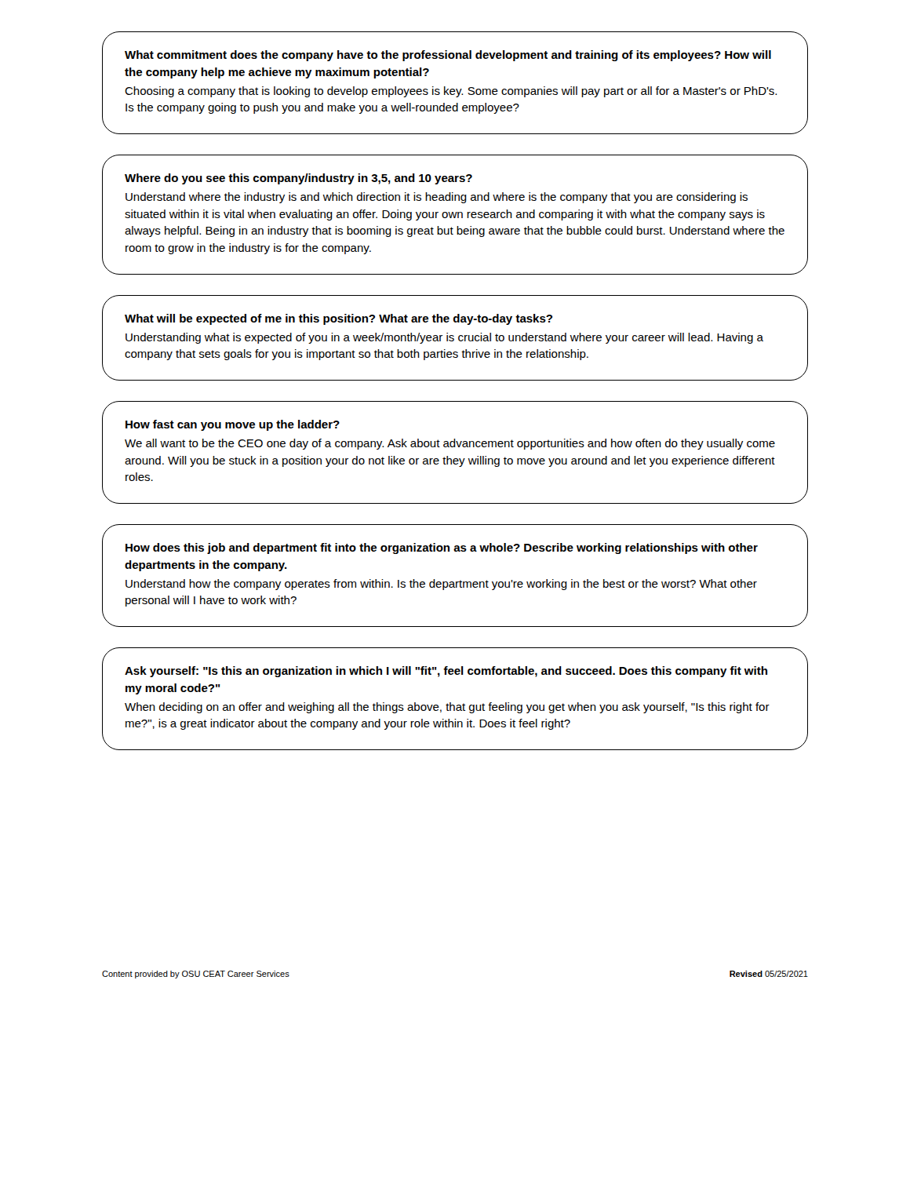What commitment does the company have to the professional development and training of its employees? How will the company help me achieve my maximum potential?
Choosing a company that is looking to develop employees is key. Some companies will pay part or all for a Master's or PhD's. Is the company going to push you and make you a well-rounded employee?
Where do you see this company/industry in 3,5, and 10 years?
Understand where the industry is and which direction it is heading and where is the company that you are considering is situated within it is vital when evaluating an offer. Doing your own research and comparing it with what the company says is always helpful. Being in an industry that is booming is great but being aware that the bubble could burst. Understand where the room to grow in the industry is for the company.
What will be expected of me in this position? What are the day-to-day tasks?
Understanding what is expected of you in a week/month/year is crucial to understand where your career will lead. Having a company that sets goals for you is important so that both parties thrive in the relationship.
How fast can you move up the ladder?
We all want to be the CEO one day of a company. Ask about advancement opportunities and how often do they usually come around. Will you be stuck in a position your do not like or are they willing to move you around and let you experience different roles.
How does this job and department fit into the organization as a whole? Describe working relationships with other departments in the company.
Understand how the company operates from within. Is the department you're working in the best or the worst? What other personal will I have to work with?
Ask yourself: "Is this an organization in which I will "fit", feel comfortable, and succeed. Does this company fit with my moral code?"
When deciding on an offer and weighing all the things above, that gut feeling you get when you ask yourself, "Is this right for me?", is a great indicator about the company and your role within it. Does it feel right?
Content provided by OSU CEAT Career Services
Revised 05/25/2021